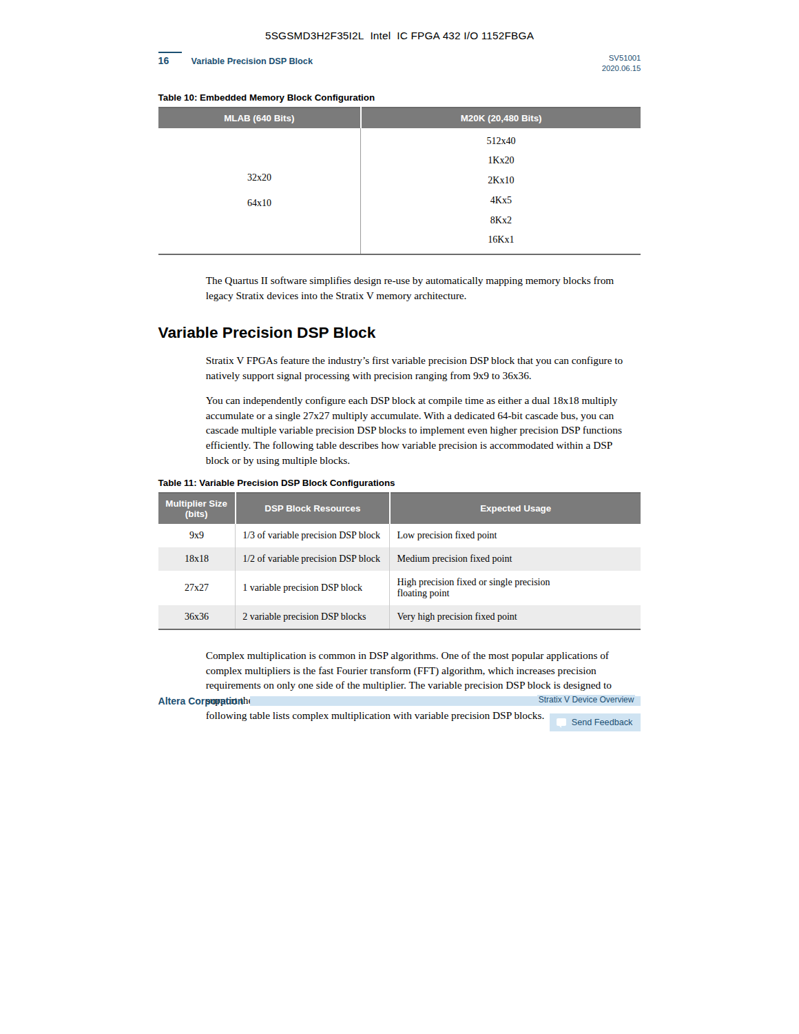5SGSMD3H2F35I2L Intel IC FPGA 432 I/O 1152FBGA
16
Variable Precision DSP Block
SV51001
2020.06.15
Table 10: Embedded Memory Block Configuration
| MLAB (640 Bits) | M20K (20,480 Bits) |
| --- | --- |
| 32x20 64x10 | 512x40 1Kx20 2Kx10 4Kx5 8Kx2 16Kx1 |
The Quartus II software simplifies design re-use by automatically mapping memory blocks from legacy Stratix devices into the Stratix V memory architecture.
Variable Precision DSP Block
Stratix V FPGAs feature the industry’s first variable precision DSP block that you can configure to natively support signal processing with precision ranging from 9x9 to 36x36.
You can independently configure each DSP block at compile time as either a dual 18x18 multiply accumulate or a single 27x27 multiply accumulate. With a dedicated 64-bit cascade bus, you can cascade multiple variable precision DSP blocks to implement even higher precision DSP functions efficiently. The following table describes how variable precision is accommodated within a DSP block or by using multiple blocks.
Table 11: Variable Precision DSP Block Configurations
| Multiplier Size (bits) | DSP Block Resources | Expected Usage |
| --- | --- | --- |
| 9x9 | 1/3 of variable precision DSP block | Low precision fixed point |
| 18x18 | 1/2 of variable precision DSP block | Medium precision fixed point |
| 27x27 | 1 variable precision DSP block | High precision fixed or single precision floating point |
| 36x36 | 2 variable precision DSP blocks | Very high precision fixed point |
Complex multiplication is common in DSP algorithms. One of the most popular applications of complex multipliers is the fast Fourier transform (FFT) algorithm, which increases precision requirements on only one side of the multiplier. The variable precision DSP block is designed to support the FFT algorithm with a proportional increase in DSP resources with precision growth. The following table lists complex multiplication with variable precision DSP blocks.
Altera Corporation
Stratix V Device Overview
Send Feedback